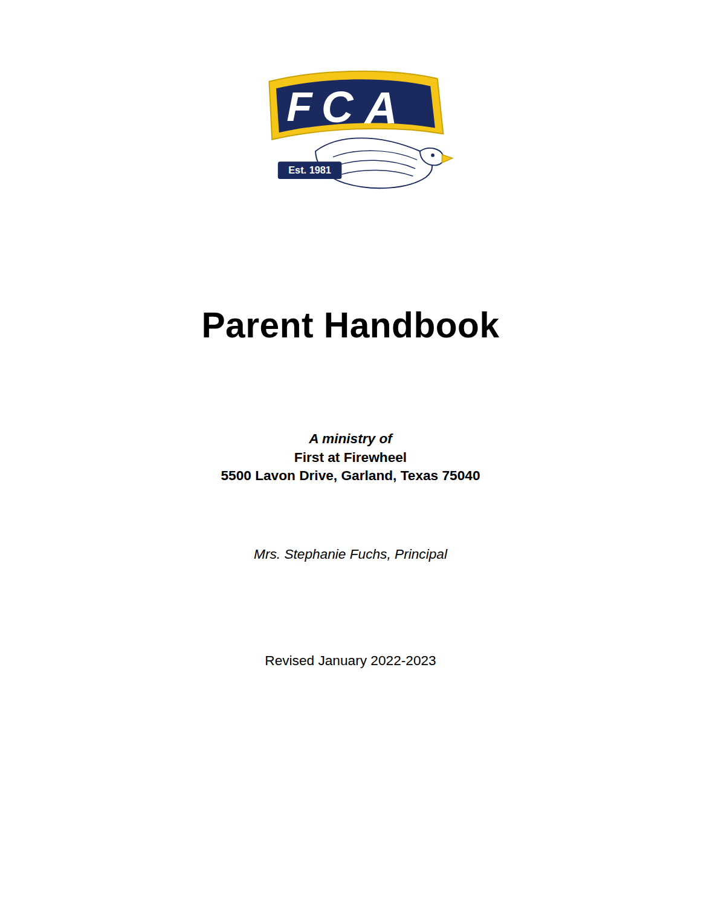F C A Est. 1981
Parent Handbook
A ministry of
First at Firewheel
5500 Lavon Drive, Garland, Texas 75040
Mrs. Stephanie Fuchs, Principal
Revised January 2022-2023